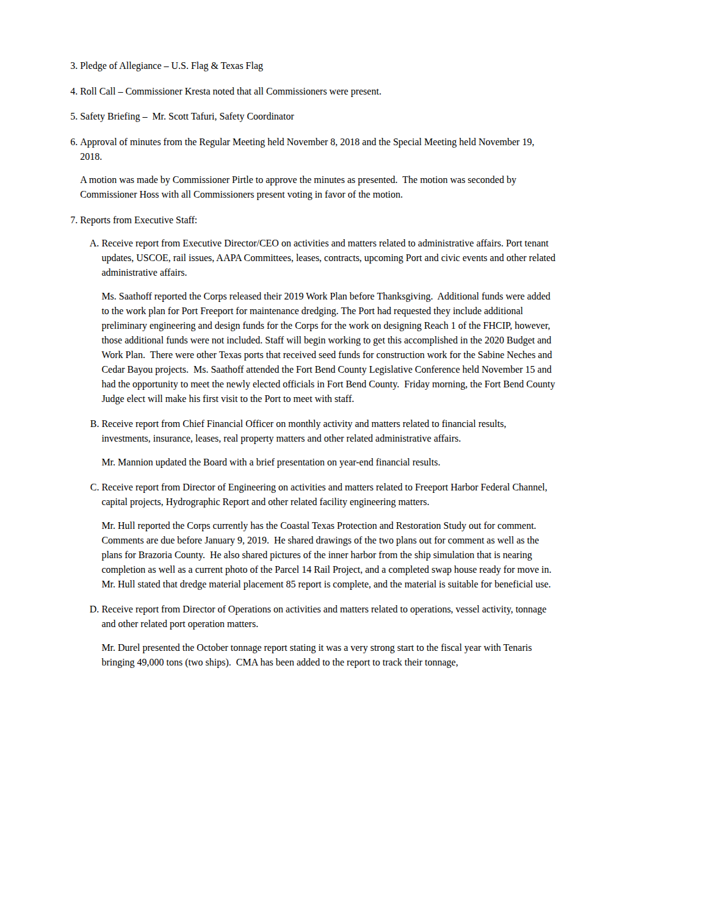Pledge of Allegiance – U.S. Flag & Texas Flag
Roll Call – Commissioner Kresta noted that all Commissioners were present.
Safety Briefing – Mr. Scott Tafuri, Safety Coordinator
Approval of minutes from the Regular Meeting held November 8, 2018 and the Special Meeting held November 19, 2018.
A motion was made by Commissioner Pirtle to approve the minutes as presented. The motion was seconded by Commissioner Hoss with all Commissioners present voting in favor of the motion.
Reports from Executive Staff:
Receive report from Executive Director/CEO on activities and matters related to administrative affairs. Port tenant updates, USCOE, rail issues, AAPA Committees, leases, contracts, upcoming Port and civic events and other related administrative affairs.
Ms. Saathoff reported the Corps released their 2019 Work Plan before Thanksgiving. Additional funds were added to the work plan for Port Freeport for maintenance dredging. The Port had requested they include additional preliminary engineering and design funds for the Corps for the work on designing Reach 1 of the FHCIP, however, those additional funds were not included. Staff will begin working to get this accomplished in the 2020 Budget and Work Plan. There were other Texas ports that received seed funds for construction work for the Sabine Neches and Cedar Bayou projects. Ms. Saathoff attended the Fort Bend County Legislative Conference held November 15 and had the opportunity to meet the newly elected officials in Fort Bend County. Friday morning, the Fort Bend County Judge elect will make his first visit to the Port to meet with staff.
Receive report from Chief Financial Officer on monthly activity and matters related to financial results, investments, insurance, leases, real property matters and other related administrative affairs.
Mr. Mannion updated the Board with a brief presentation on year-end financial results.
Receive report from Director of Engineering on activities and matters related to Freeport Harbor Federal Channel, capital projects, Hydrographic Report and other related facility engineering matters.
Mr. Hull reported the Corps currently has the Coastal Texas Protection and Restoration Study out for comment. Comments are due before January 9, 2019. He shared drawings of the two plans out for comment as well as the plans for Brazoria County. He also shared pictures of the inner harbor from the ship simulation that is nearing completion as well as a current photo of the Parcel 14 Rail Project, and a completed swap house ready for move in. Mr. Hull stated that dredge material placement 85 report is complete, and the material is suitable for beneficial use.
Receive report from Director of Operations on activities and matters related to operations, vessel activity, tonnage and other related port operation matters.
Mr. Durel presented the October tonnage report stating it was a very strong start to the fiscal year with Tenaris bringing 49,000 tons (two ships). CMA has been added to the report to track their tonnage,